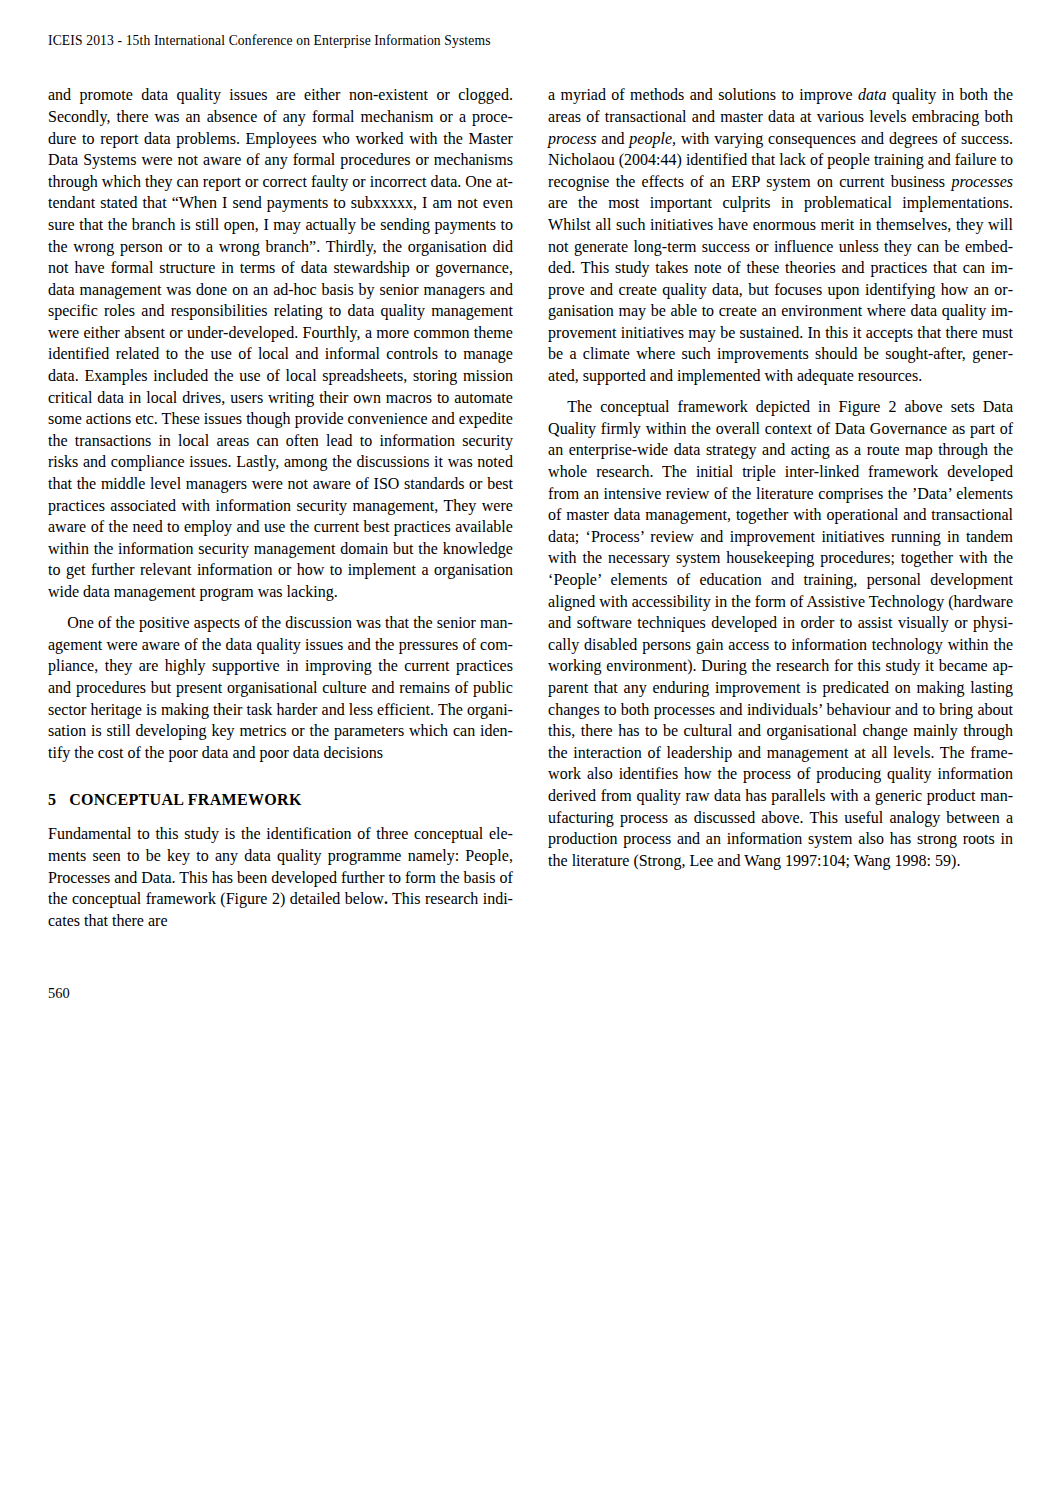ICEIS 2013 - 15th International Conference on Enterprise Information Systems
and promote data quality issues are either non-existent or clogged. Secondly, there was an absence of any formal mechanism or a procedure to report data problems. Employees who worked with the Master Data Systems were not aware of any formal procedures or mechanisms through which they can report or correct faulty or incorrect data. One attendant stated that “When I send payments to subxxxxx, I am not even sure that the branch is still open, I may actually be sending payments to the wrong person or to a wrong branch”. Thirdly, the organisation did not have formal structure in terms of data stewardship or governance, data management was done on an ad-hoc basis by senior managers and specific roles and responsibilities relating to data quality management were either absent or under-developed. Fourthly, a more common theme identified related to the use of local and informal controls to manage data. Examples included the use of local spreadsheets, storing mission critical data in local drives, users writing their own macros to automate some actions etc. These issues though provide convenience and expedite the transactions in local areas can often lead to information security risks and compliance issues. Lastly, among the discussions it was noted that the middle level managers were not aware of ISO standards or best practices associated with information security management, They were aware of the need to employ and use the current best practices available within the information security management domain but the knowledge to get further relevant information or how to implement a organisation wide data management program was lacking.
One of the positive aspects of the discussion was that the senior management were aware of the data quality issues and the pressures of compliance, they are highly supportive in improving the current practices and procedures but present organisational culture and remains of public sector heritage is making their task harder and less efficient. The organisation is still developing key metrics or the parameters which can identify the cost of the poor data and poor data decisions
5 CONCEPTUAL FRAMEWORK
Fundamental to this study is the identification of three conceptual elements seen to be key to any data quality programme namely: People, Processes and Data. This has been developed further to form the basis of the conceptual framework (Figure 2) detailed below. This research indicates that there are
a myriad of methods and solutions to improve data quality in both the areas of transactional and master data at various levels embracing both process and people, with varying consequences and degrees of success. Nicholaou (2004:44) identified that lack of people training and failure to recognise the effects of an ERP system on current business processes are the most important culprits in problematical implementations. Whilst all such initiatives have enormous merit in themselves, they will not generate long-term success or influence unless they can be embedded. This study takes note of these theories and practices that can improve and create quality data, but focuses upon identifying how an organisation may be able to create an environment where data quality improvement initiatives may be sustained. In this it accepts that there must be a climate where such improvements should be sought-after, generated, supported and implemented with adequate resources.
The conceptual framework depicted in Figure 2 above sets Data Quality firmly within the overall context of Data Governance as part of an enterprise-wide data strategy and acting as a route map through the whole research. The initial triple inter-linked framework developed from an intensive review of the literature comprises the ’Data’ elements of master data management, together with operational and transactional data; ‘Process’ review and improvement initiatives running in tandem with the necessary system housekeeping procedures; together with the ‘People’ elements of education and training, personal development aligned with accessibility in the form of Assistive Technology (hardware and software techniques developed in order to assist visually or physically disabled persons gain access to information technology within the working environment). During the research for this study it became apparent that any enduring improvement is predicated on making lasting changes to both processes and individuals’ behaviour and to bring about this, there has to be cultural and organisational change mainly through the interaction of leadership and management at all levels. The framework also identifies how the process of producing quality information derived from quality raw data has parallels with a generic product manufacturing process as discussed above. This useful analogy between a production process and an information system also has strong roots in the literature (Strong, Lee and Wang 1997:104; Wang 1998: 59).
560